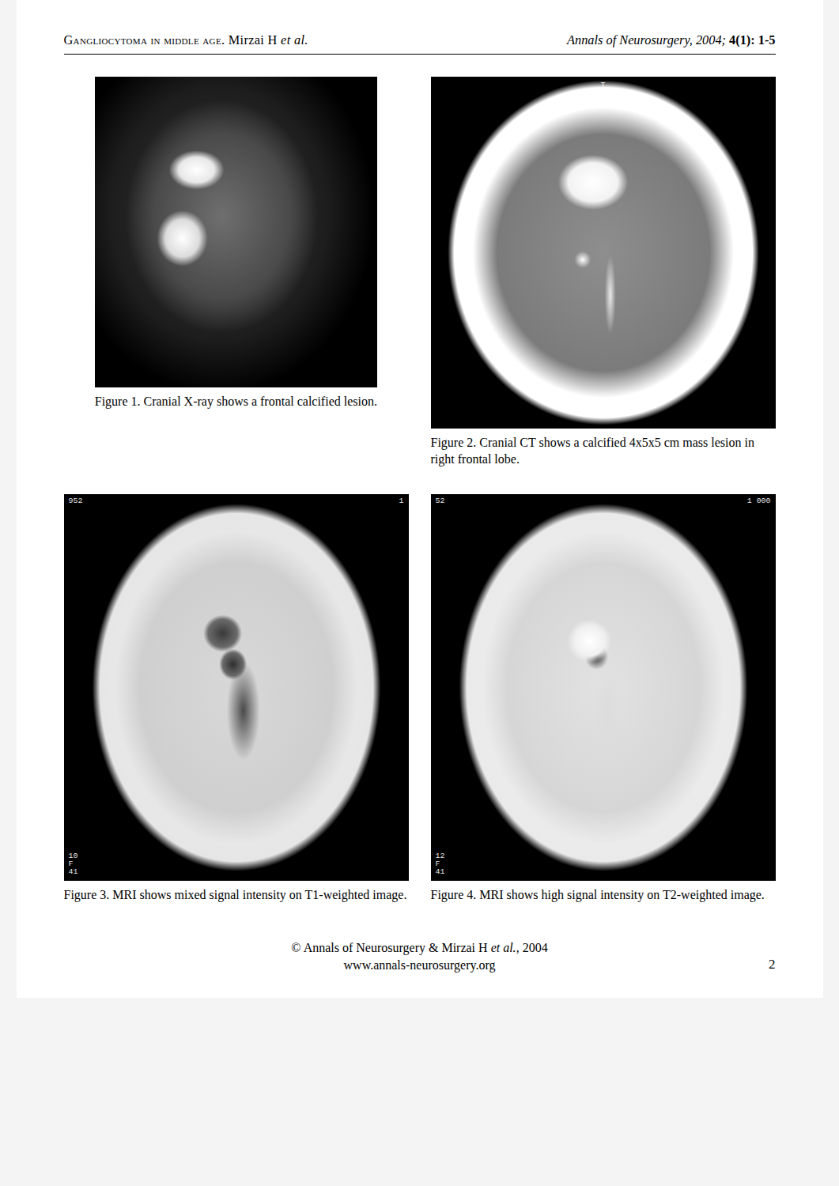Gangliocytoma in middle age. Mirzai H et al.
Annals of Neurosurgery, 2004; 4(1): 1-5
Figure 1. Cranial X-ray shows a frontal calcified lesion.
T
Figure 2. Cranial CT shows a calcified 4x5x5 cm mass lesion in right frontal lobe.
952 1 10
F
41
Figure 3. MRI shows mixed signal intensity on T1-weighted image.
52 1 000 12
F
41
Figure 4. MRI shows high signal intensity on T2-weighted image.
© Annals of Neurosurgery & Mirzai H et al., 2004
www.annals-neurosurgery.org
2